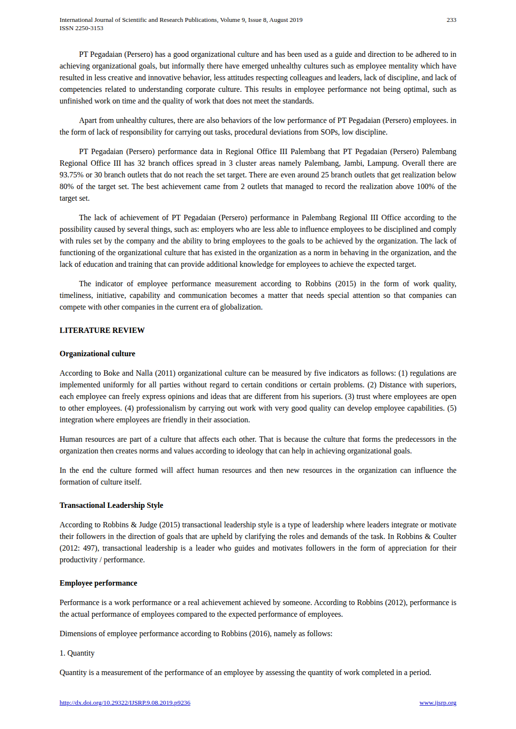International Journal of Scientific and Research Publications, Volume 9, Issue 8, August 2019
233
ISSN 2250-3153
PT Pegadaian (Persero) has a good organizational culture and has been used as a guide and direction to be adhered to in achieving organizational goals, but informally there have emerged unhealthy cultures such as employee mentality which have resulted in less creative and innovative behavior, less attitudes respecting colleagues and leaders, lack of discipline, and lack of competencies related to understanding corporate culture. This results in employee performance not being optimal, such as unfinished work on time and the quality of work that does not meet the standards.
Apart from unhealthy cultures, there are also behaviors of the low performance of PT Pegadaian (Persero) employees. in the form of lack of responsibility for carrying out tasks, procedural deviations from SOPs, low discipline.
PT Pegadaian (Persero) performance data in Regional Office III Palembang that PT Pegadaian (Persero) Palembang Regional Office III has 32 branch offices spread in 3 cluster areas namely Palembang, Jambi, Lampung. Overall there are 93.75% or 30 branch outlets that do not reach the set target. There are even around 25 branch outlets that get realization below 80% of the target set. The best achievement came from 2 outlets that managed to record the realization above 100% of the target set.
The lack of achievement of PT Pegadaian (Persero) performance in Palembang Regional III Office according to the possibility caused by several things, such as: employers who are less able to influence employees to be disciplined and comply with rules set by the company and the ability to bring employees to the goals to be achieved by the organization. The lack of functioning of the organizational culture that has existed in the organization as a norm in behaving in the organization, and the lack of education and training that can provide additional knowledge for employees to achieve the expected target.
The indicator of employee performance measurement according to Robbins (2015) in the form of work quality, timeliness, initiative, capability and communication becomes a matter that needs special attention so that companies can compete with other companies in the current era of globalization.
LITERATURE REVIEW
Organizational culture
According to Boke and Nalla (2011) organizational culture can be measured by five indicators as follows: (1) regulations are implemented uniformly for all parties without regard to certain conditions or certain problems. (2) Distance with superiors, each employee can freely express opinions and ideas that are different from his superiors. (3) trust where employees are open to other employees. (4) professionalism by carrying out work with very good quality can develop employee capabilities. (5) integration where employees are friendly in their association.
Human resources are part of a culture that affects each other. That is because the culture that forms the predecessors in the organization then creates norms and values according to ideology that can help in achieving organizational goals.
In the end the culture formed will affect human resources and then new resources in the organization can influence the formation of culture itself.
Transactional Leadership Style
According to Robbins & Judge (2015) transactional leadership style is a type of leadership where leaders integrate or motivate their followers in the direction of goals that are upheld by clarifying the roles and demands of the task. In Robbins & Coulter (2012: 497), transactional leadership is a leader who guides and motivates followers in the form of appreciation for their productivity / performance.
Employee performance
Performance is a work performance or a real achievement achieved by someone. According to Robbins (2012), performance is the actual performance of employees compared to the expected performance of employees.
Dimensions of employee performance according to Robbins (2016), namely as follows:
1. Quantity
Quantity is a measurement of the performance of an employee by assessing the quantity of work completed in a period.
http://dx.doi.org/10.29322/IJSRP.9.08.2019.p9236
www.ijsrp.org